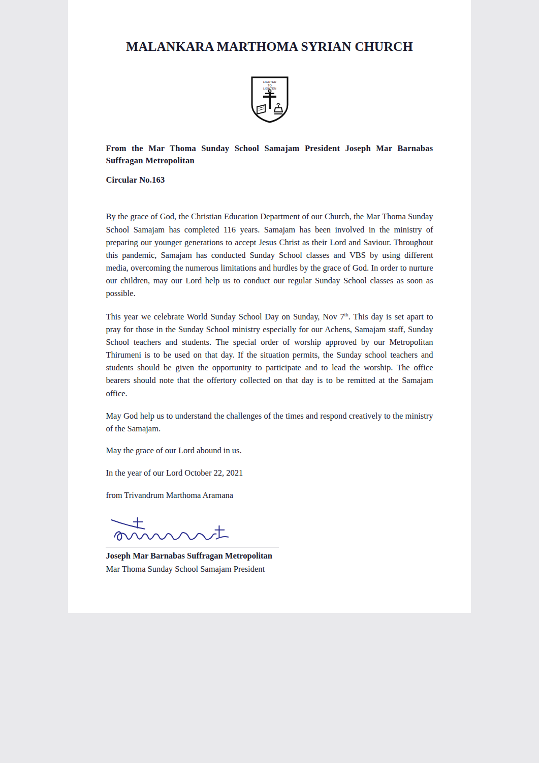MALANKARA MARTHOMA SYRIAN CHURCH
Samajam emblem LIGHTED TO LIGHTEN
From the Mar Thoma Sunday School Samajam President Joseph Mar Barnabas Suffragan Metropolitan
Circular No.163
By the grace of God, the Christian Education Department of our Church, the Mar Thoma Sunday School Samajam has completed 116 years. Samajam has been involved in the ministry of preparing our younger generations to accept Jesus Christ as their Lord and Saviour. Throughout this pandemic, Samajam has conducted Sunday School classes and VBS by using different media, overcoming the numerous limitations and hurdles by the grace of God. In order to nurture our children, may our Lord help us to conduct our regular Sunday School classes as soon as possible.
This year we celebrate World Sunday School Day on Sunday, Nov 7th. This day is set apart to pray for those in the Sunday School ministry especially for our Achens, Samajam staff, Sunday School teachers and students. The special order of worship approved by our Metropolitan Thirumeni is to be used on that day. If the situation permits, the Sunday school teachers and students should be given the opportunity to participate and to lead the worship. The office bearers should note that the offertory collected on that day is to be remitted at the Samajam office.
May God help us to understand the challenges of the times and respond creatively to the ministry of the Samajam.
May the grace of our Lord abound in us.
In the year of our Lord October 22, 2021
from Trivandrum Marthoma Aramana
Signature
Joseph Mar Barnabas Suffragan Metropolitan
Mar Thoma Sunday School Samajam President